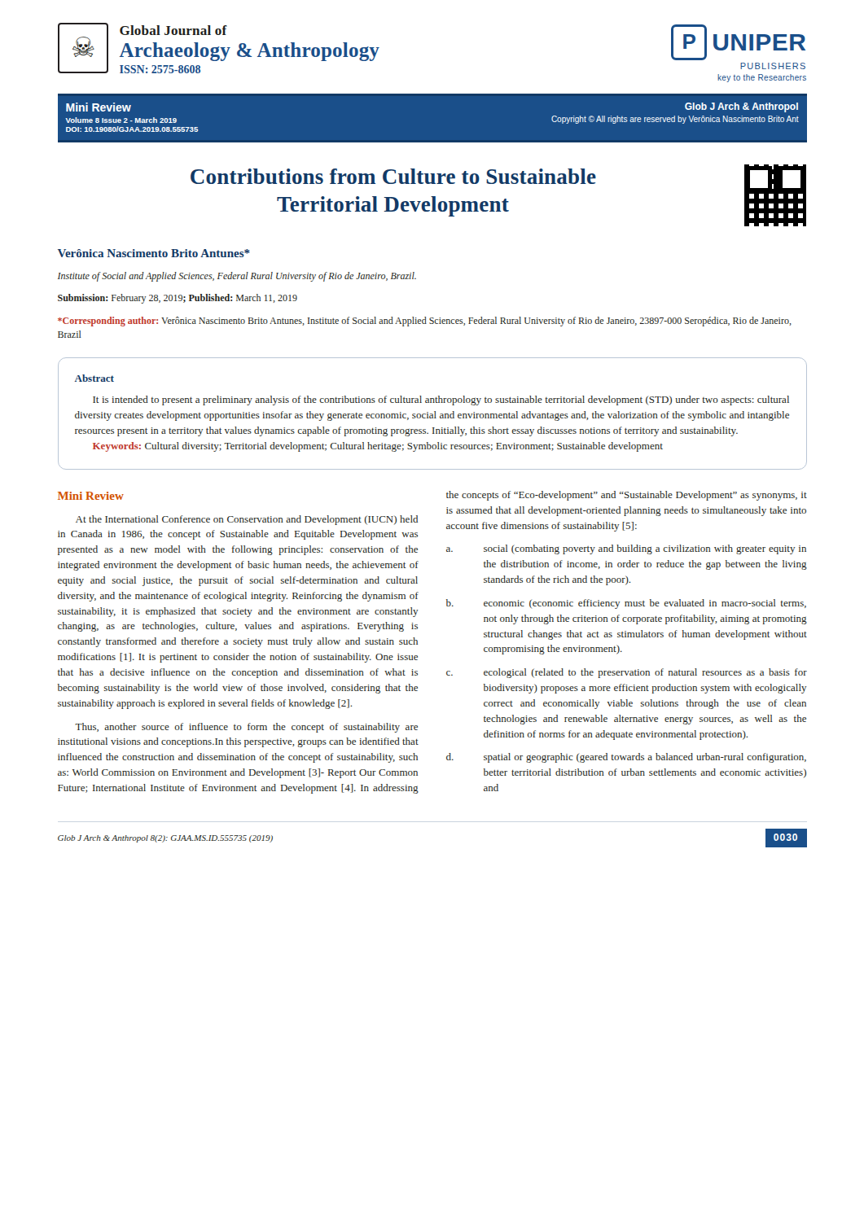☠
Global Journal of
Archaeology & Anthropology
ISSN: 2575-8608
P UNIPER
PUBLISHERS
key to the Researchers
Mini Review
Volume 8 Issue 2 - March 2019
DOI: 10.19080/GJAA.2019.08.555735
Glob J Arch & Anthropol
Copyright © All rights are reserved by Verônica Nascimento Brito Ant
Contributions from Culture to Sustainable
Territorial Development
Verônica Nascimento Brito Antunes*
Institute of Social and Applied Sciences, Federal Rural University of Rio de Janeiro, Brazil.
Submission: February 28, 2019; Published: March 11, 2019
*Corresponding author: Verônica Nascimento Brito Antunes, Institute of Social and Applied Sciences, Federal Rural University of Rio de Janeiro, 23897-000 Seropédica, Rio de Janeiro, Brazil
Abstract
It is intended to present a preliminary analysis of the contributions of cultural anthropology to sustainable territorial development (STD) under two aspects: cultural diversity creates development opportunities insofar as they generate economic, social and environmental advantages and, the valorization of the symbolic and intangible resources present in a territory that values dynamics capable of promoting progress. Initially, this short essay discusses notions of territory and sustainability.
Keywords: Cultural diversity; Territorial development; Cultural heritage; Symbolic resources; Environment; Sustainable development
Mini Review
At the International Conference on Conservation and Development (IUCN) held in Canada in 1986, the concept of Sustainable and Equitable Development was presented as a new model with the following principles: conservation of the integrated environment the development of basic human needs, the achievement of equity and social justice, the pursuit of social self-determination and cultural diversity, and the maintenance of ecological integrity. Reinforcing the dynamism of sustainability, it is emphasized that society and the environment are constantly changing, as are technologies, culture, values and aspirations. Everything is constantly transformed and therefore a society must truly allow and sustain such modifications [1]. It is pertinent to consider the notion of sustainability. One issue that has a decisive influence on the conception and dissemination of what is becoming sustainability is the world view of those involved, considering that the sustainability approach is explored in several fields of knowledge [2].
Thus, another source of influence to form the concept of sustainability are institutional visions and conceptions.In this perspective, groups can be identified that influenced the construction and dissemination of the concept of sustainability, such as: World Commission on Environment and Development [3]- Report Our Common Future; International Institute of Environment and Development [4]. In addressing the concepts of “Eco-development” and “Sustainable Development” as synonyms, it is assumed that all development-oriented planning needs to simultaneously take into account five dimensions of sustainability [5]:
a. social (combating poverty and building a civilization with greater equity in the distribution of income, in order to reduce the gap between the living standards of the rich and the poor).
b. economic (economic efficiency must be evaluated in macro-social terms, not only through the criterion of corporate profitability, aiming at promoting structural changes that act as stimulators of human development without compromising the environment).
c. ecological (related to the preservation of natural resources as a basis for biodiversity) proposes a more efficient production system with ecologically correct and economically viable solutions through the use of clean technologies and renewable alternative energy sources, as well as the definition of norms for an adequate environmental protection).
d. spatial or geographic (geared towards a balanced urban-rural configuration, better territorial distribution of urban settlements and economic activities) and
Glob J Arch & Anthropol 8(2): GJAA.MS.ID.555735 (2019)
0030